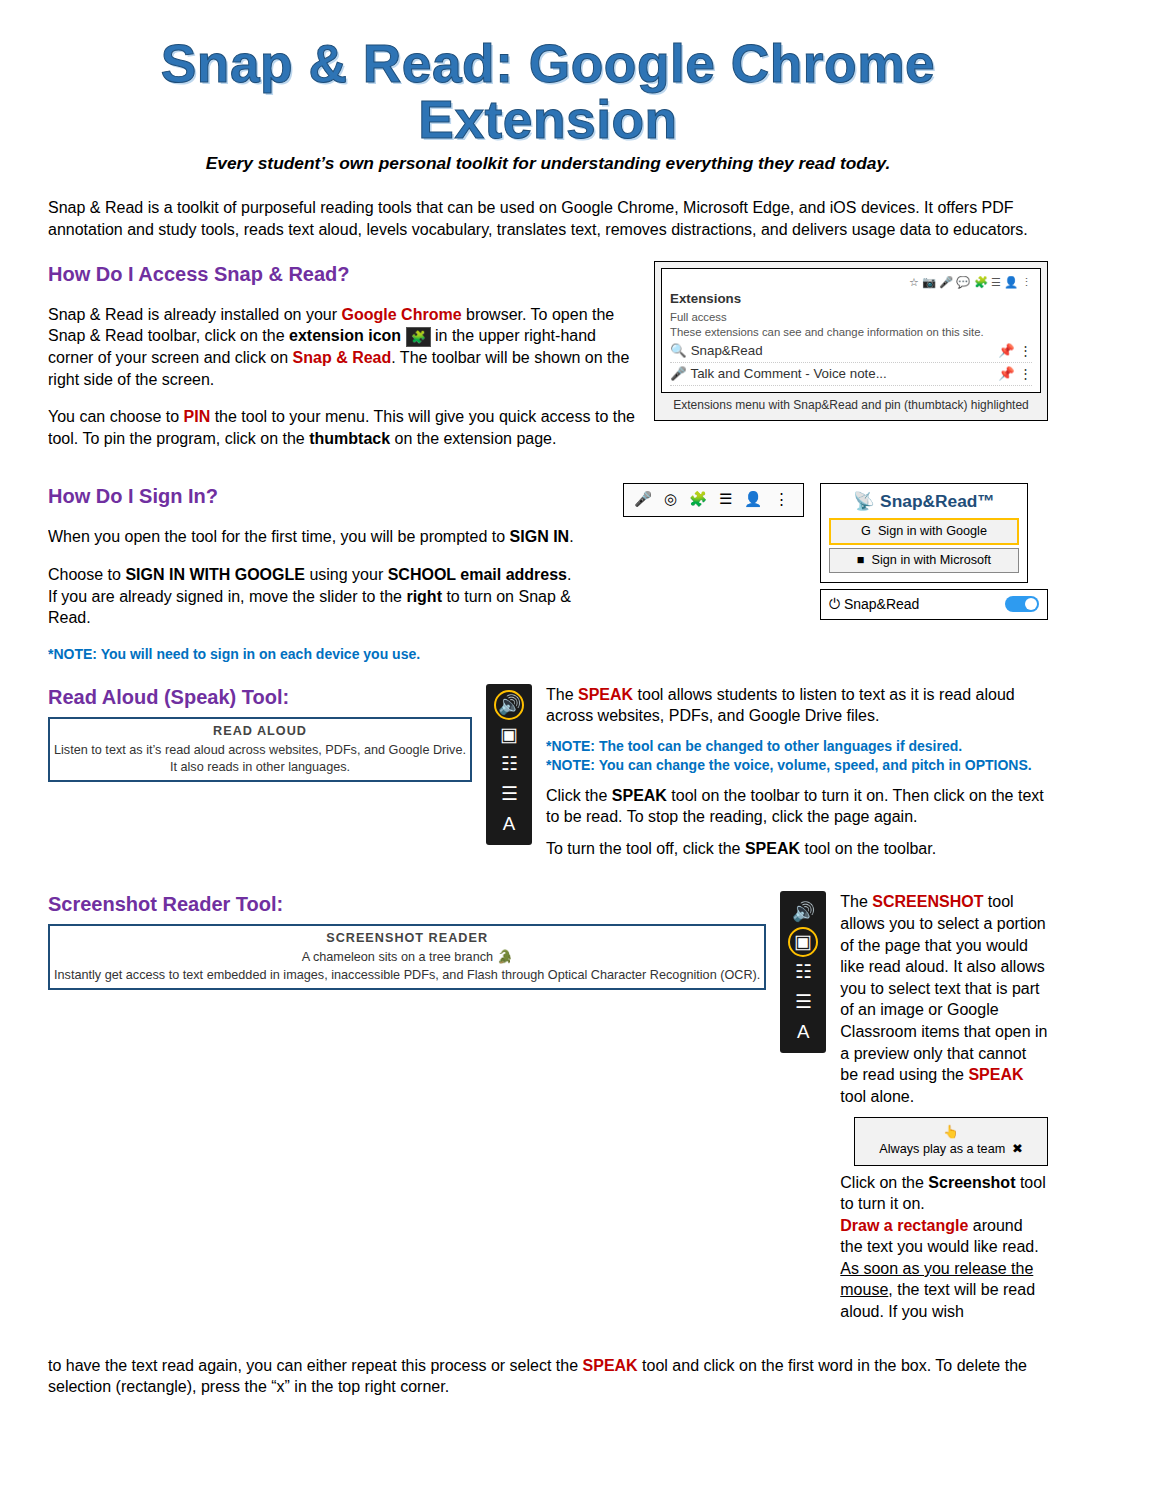Snap & Read: Google Chrome Extension
Every student’s own personal toolkit for understanding everything they read today.
Snap & Read is a toolkit of purposeful reading tools that can be used on Google Chrome, Microsoft Edge, and iOS devices. It offers PDF annotation and study tools, reads text aloud, levels vocabulary, translates text, removes distractions, and delivers usage data to educators.
☆ 📷 🎤 💬 🧩 ☰ 👤 ⋮
Extensions
Full access
These extensions can see and change information on this site.
🔍 Snap&Read📌 ⋮
🎤 Talk and Comment - Voice note...📌 ⋮
Extensions menu with Snap&Read and pin (thumbtack) highlighted
How Do I Access Snap & Read?
Snap & Read is already installed on your Google Chrome browser. To open the Snap & Read toolbar, click on the extension icon 🧩 in the upper right-hand corner of your screen and click on Snap & Read. The toolbar will be shown on the right side of the screen.
You can choose to PIN the tool to your menu. This will give you quick access to the tool. To pin the program, click on the thumbtack on the extension page.
🎤 ◎ 🧩 ☰ 👤 ⋮
📡 Snap&Read™
G Sign in with Google
■ Sign in with Microsoft
⏻ Snap&Read
How Do I Sign In?
When you open the tool for the first time, you will be prompted to SIGN IN.
Choose to SIGN IN WITH GOOGLE using your SCHOOL email address.
If you are already signed in, move the slider to the right to turn on Snap & Read.
*NOTE: You will need to sign in on each device you use.
Read Aloud (Speak) Tool:
READ ALOUD Listen to text as it’s read aloud across websites, PDFs, and Google Drive.
It also reads in other languages.
🔊 ▣ ☷ ☰ A
The SPEAK tool allows students to listen to text as it is read aloud across websites, PDFs, and Google Drive files.
*NOTE: The tool can be changed to other languages if desired.
*NOTE: You can change the voice, volume, speed, and pitch in OPTIONS.
Click the SPEAK tool on the toolbar to turn it on. Then click on the text to be read. To stop the reading, click the page again.
To turn the tool off, click the SPEAK tool on the toolbar.
Screenshot Reader Tool:
SCREENSHOT READER A chameleon sits on a tree branch 🐊
Instantly get access to text embedded in images, inaccessible PDFs, and Flash through Optical Character Recognition (OCR).
🔊 ▣ ☷ ☰ A
The SCREENSHOT tool allows you to select a portion of the page that you would like read aloud. It also allows you to select text that is part of an image or Google Classroom items that open in a preview only that cannot be read using the SPEAK tool alone.
👆
Always play as a team ✖
Click on the Screenshot tool to turn it on.
Draw a rectangle around the text you would like read. As soon as you release the mouse, the text will be read aloud. If you wish
to have the text read again, you can either repeat this process or select the SPEAK tool and click on the first word in the box. To delete the selection (rectangle), press the “x” in the top right corner.